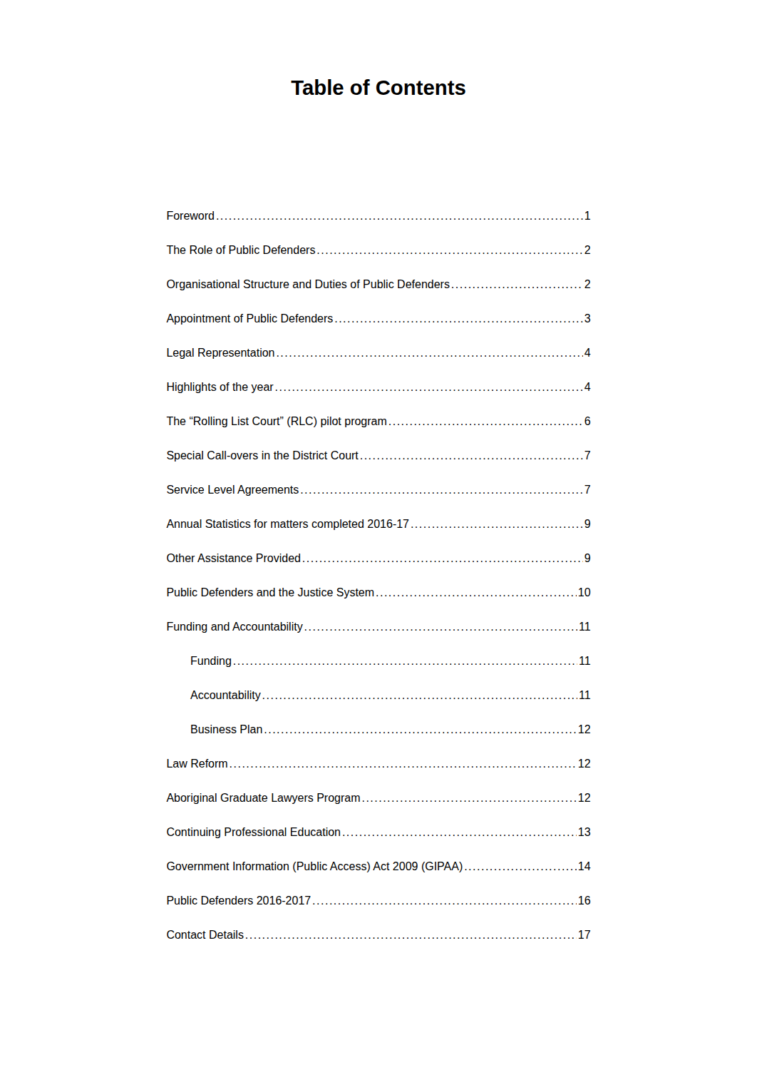Table of Contents
Foreword ....................................................................................... 1
The Role of Public Defenders ....................................................................................... 2
Organisational Structure and Duties of Public Defenders ....................................................................................... 2
Appointment of Public Defenders ....................................................................................... 3
Legal Representation ....................................................................................... 4
Highlights of the year ....................................................................................... 4
The “Rolling List Court” (RLC) pilot program ....................................................................................... 6
Special Call-overs in the District Court ....................................................................................... 7
Service Level Agreements ....................................................................................... 7
Annual Statistics for matters completed 2016-17 ....................................................................................... 9
Other Assistance Provided ....................................................................................... 9
Public Defenders and the Justice System ....................................................................................... 10
Funding and Accountability ....................................................................................... 11
Funding ....................................................................................... 11
Accountability ....................................................................................... 11
Business Plan ....................................................................................... 12
Law Reform ....................................................................................... 12
Aboriginal Graduate Lawyers Program ....................................................................................... 12
Continuing Professional Education ....................................................................................... 13
Government Information (Public Access) Act 2009 (GIPAA) ....................................................................................... 14
Public Defenders 2016-2017 ....................................................................................... 16
Contact Details ....................................................................................... 17